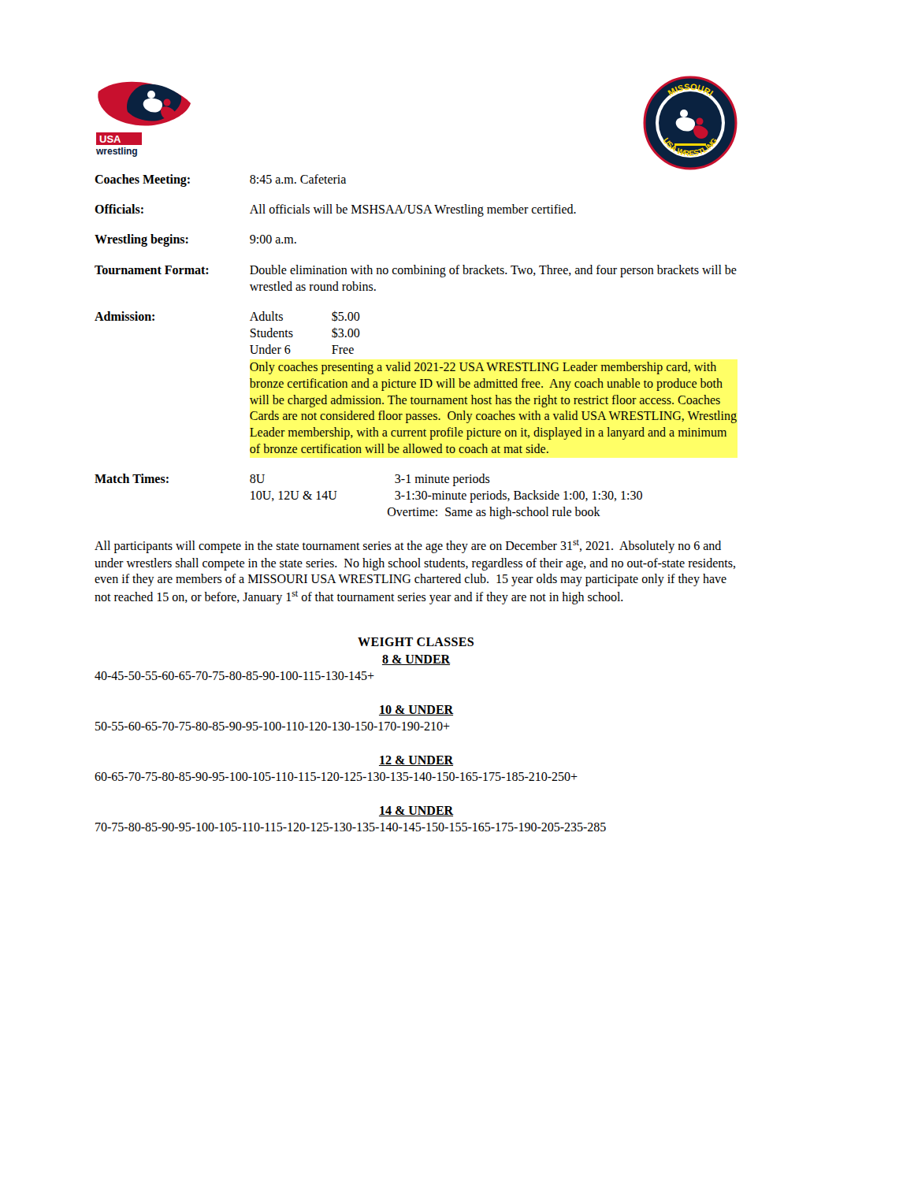USA wrestling
MISSOURI USA WRESTLING
| Coaches Meeting: | 8:45 a.m. Cafeteria |
| Officials: | All officials will be MSHSAA/USA Wrestling member certified. |
| Wrestling begins: | 9:00 a.m. |
| Tournament Format: | Double elimination with no combining of brackets. Two, Three, and four person brackets will be wrestled as round robins. |
| Admission: | Adults $5.00 Students $3.00 Under 6 Free Only coaches presenting a valid 2021-22 USA WRESTLING Leader membership card, with bronze certification and a picture ID will be admitted free. Any coach unable to produce both will be charged admission. The tournament host has the right to restrict floor access. Coaches Cards are not considered floor passes. Only coaches with a valid USA WRESTLING, Wrestling Leader membership, with a current profile picture on it, displayed in a lanyard and a minimum of bronze certification will be allowed to coach at mat side. |
| Match Times: | 8U 3-1 minute periods 10U, 12U & 14U 3-1:30-minute periods, Backside 1:00, 1:30, 1:30 Overtime: Same as high-school rule book |
All participants will compete in the state tournament series at the age they are on December 31st, 2021. Absolutely no 6 and under wrestlers shall compete in the state series. No high school students, regardless of their age, and no out-of-state residents, even if they are members of a MISSOURI USA WRESTLING chartered club. 15 year olds may participate only if they have not reached 15 on, or before, January 1st of that tournament series year and if they are not in high school.
WEIGHT CLASSES
8 & UNDER
40-45-50-55-60-65-70-75-80-85-90-100-115-130-145+
10 & UNDER
50-55-60-65-70-75-80-85-90-95-100-110-120-130-150-170-190-210+
12 & UNDER
60-65-70-75-80-85-90-95-100-105-110-115-120-125-130-135-140-150-165-175-185-210-250+
14 & UNDER
70-75-80-85-90-95-100-105-110-115-120-125-130-135-140-145-150-155-165-175-190-205-235-285